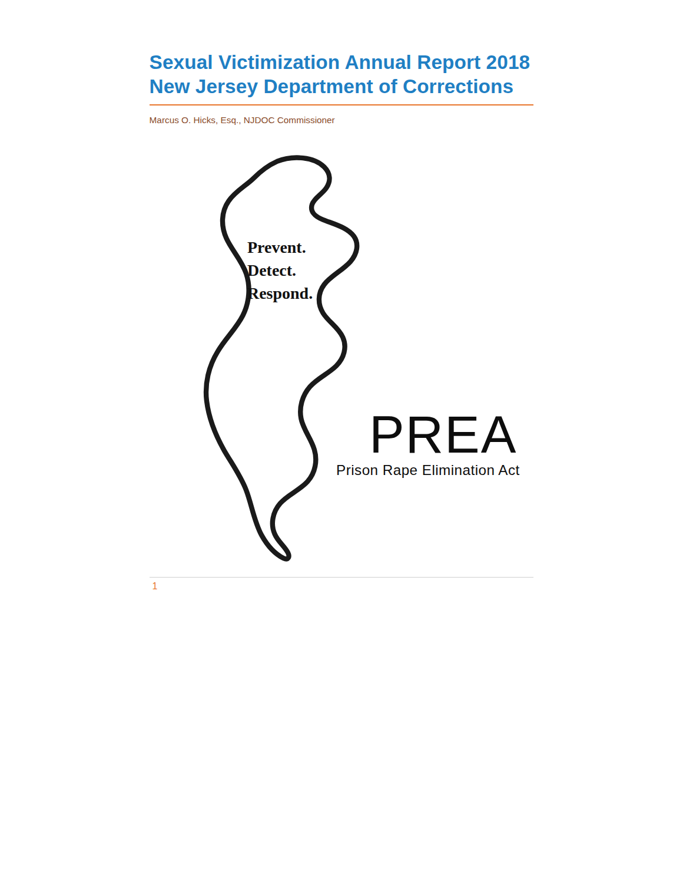Sexual Victimization Annual Report 2018
New Jersey Department of Corrections
Marcus O. Hicks, Esq., NJDOC Commissioner
Outline of New Jersey with PREA text A black outline map of New Jersey. Inside the northern portion of the state are the words Prevent. Detect. Respond. To the lower right of the map is the word PREA in large bold letters with the subtitle Prison Rape Elimination Act. Prevent. Detect. Respond. PREA Prison Rape Elimination Act
1